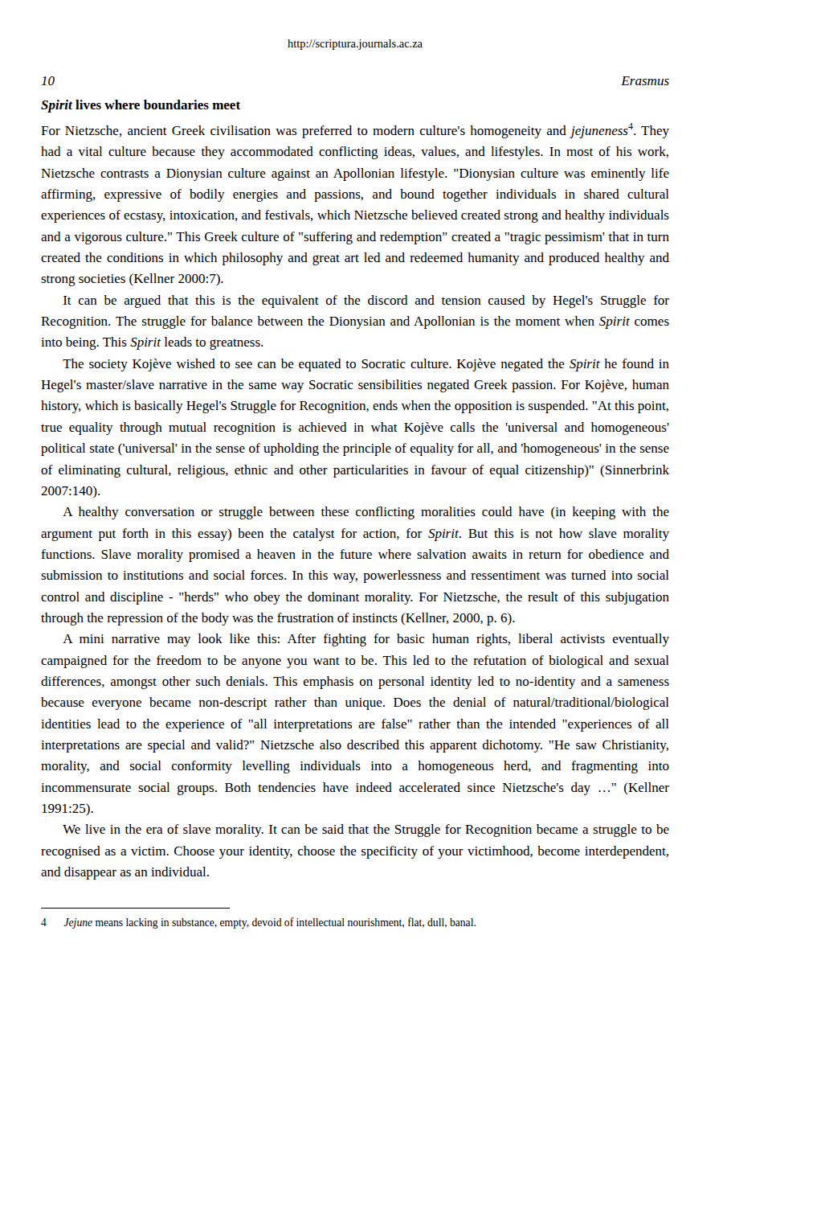http://scriptura.journals.ac.za
10 Erasmus
Spirit lives where boundaries meet
For Nietzsche, ancient Greek civilisation was preferred to modern culture's homogeneity and jejuneness4. They had a vital culture because they accommodated conflicting ideas, values, and lifestyles. In most of his work, Nietzsche contrasts a Dionysian culture against an Apollonian lifestyle. "Dionysian culture was eminently life affirming, expressive of bodily energies and passions, and bound together individuals in shared cultural experiences of ecstasy, intoxication, and festivals, which Nietzsche believed created strong and healthy individuals and a vigorous culture." This Greek culture of "suffering and redemption" created a "tragic pessimism' that in turn created the conditions in which philosophy and great art led and redeemed humanity and produced healthy and strong societies (Kellner 2000:7).
It can be argued that this is the equivalent of the discord and tension caused by Hegel's Struggle for Recognition. The struggle for balance between the Dionysian and Apollonian is the moment when Spirit comes into being. This Spirit leads to greatness.
The society Kojève wished to see can be equated to Socratic culture. Kojève negated the Spirit he found in Hegel's master/slave narrative in the same way Socratic sensibilities negated Greek passion. For Kojève, human history, which is basically Hegel's Struggle for Recognition, ends when the opposition is suspended. "At this point, true equality through mutual recognition is achieved in what Kojève calls the 'universal and homogeneous' political state ('universal' in the sense of upholding the principle of equality for all, and 'homogeneous' in the sense of eliminating cultural, religious, ethnic and other particularities in favour of equal citizenship)" (Sinnerbrink 2007:140).
A healthy conversation or struggle between these conflicting moralities could have (in keeping with the argument put forth in this essay) been the catalyst for action, for Spirit. But this is not how slave morality functions. Slave morality promised a heaven in the future where salvation awaits in return for obedience and submission to institutions and social forces. In this way, powerlessness and ressentiment was turned into social control and discipline - "herds" who obey the dominant morality. For Nietzsche, the result of this subjugation through the repression of the body was the frustration of instincts (Kellner, 2000, p. 6).
A mini narrative may look like this: After fighting for basic human rights, liberal activists eventually campaigned for the freedom to be anyone you want to be. This led to the refutation of biological and sexual differences, amongst other such denials. This emphasis on personal identity led to no-identity and a sameness because everyone became non-descript rather than unique. Does the denial of natural/traditional/biological identities lead to the experience of "all interpretations are false" rather than the intended "experiences of all interpretations are special and valid?" Nietzsche also described this apparent dichotomy. "He saw Christianity, morality, and social conformity levelling individuals into a homogeneous herd, and fragmenting into incommensurate social groups. Both tendencies have indeed accelerated since Nietzsche's day …" (Kellner 1991:25).
We live in the era of slave morality. It can be said that the Struggle for Recognition became a struggle to be recognised as a victim. Choose your identity, choose the specificity of your victimhood, become interdependent, and disappear as an individual.
4 Jejune means lacking in substance, empty, devoid of intellectual nourishment, flat, dull, banal.